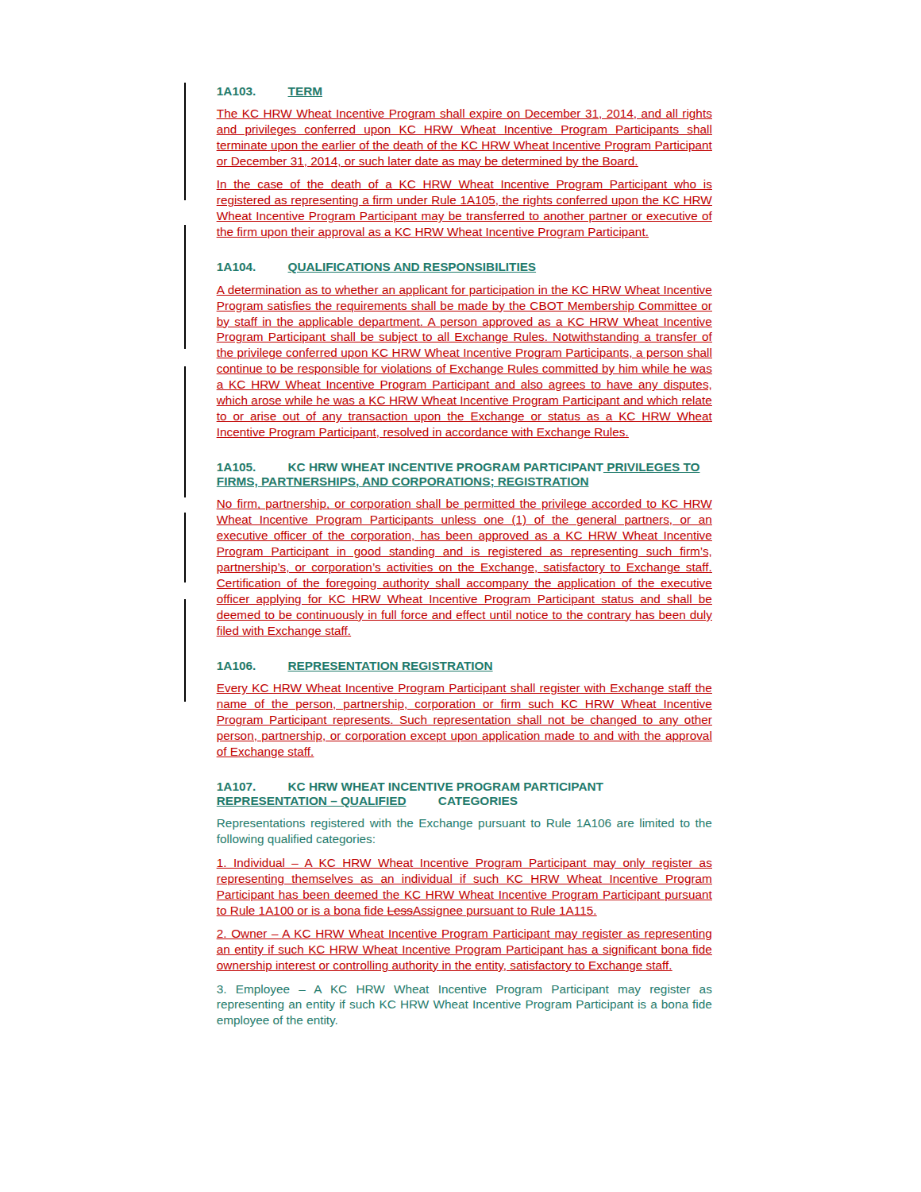1A103. TERM
The KC HRW Wheat Incentive Program shall expire on December 31, 2014, and all rights and privileges conferred upon KC HRW Wheat Incentive Program Participants shall terminate upon the earlier of the death of the KC HRW Wheat Incentive Program Participant or December 31, 2014, or such later date as may be determined by the Board.
In the case of the death of a KC HRW Wheat Incentive Program Participant who is registered as representing a firm under Rule 1A105, the rights conferred upon the KC HRW Wheat Incentive Program Participant may be transferred to another partner or executive of the firm upon their approval as a KC HRW Wheat Incentive Program Participant.
1A104. QUALIFICATIONS AND RESPONSIBILITIES
A determination as to whether an applicant for participation in the KC HRW Wheat Incentive Program satisfies the requirements shall be made by the CBOT Membership Committee or by staff in the applicable department. A person approved as a KC HRW Wheat Incentive Program Participant shall be subject to all Exchange Rules. Notwithstanding a transfer of the privilege conferred upon KC HRW Wheat Incentive Program Participants, a person shall continue to be responsible for violations of Exchange Rules committed by him while he was a KC HRW Wheat Incentive Program Participant and also agrees to have any disputes, which arose while he was a KC HRW Wheat Incentive Program Participant and which relate to or arise out of any transaction upon the Exchange or status as a KC HRW Wheat Incentive Program Participant, resolved in accordance with Exchange Rules.
1A105. KC HRW WHEAT INCENTIVE PROGRAM PARTICIPANT PRIVILEGES TO FIRMS, PARTNERSHIPS, AND CORPORATIONS; REGISTRATION
No firm, partnership, or corporation shall be permitted the privilege accorded to KC HRW Wheat Incentive Program Participants unless one (1) of the general partners, or an executive officer of the corporation, has been approved as a KC HRW Wheat Incentive Program Participant in good standing and is registered as representing such firm’s, partnership’s, or corporation’s activities on the Exchange, satisfactory to Exchange staff. Certification of the foregoing authority shall accompany the application of the executive officer applying for KC HRW Wheat Incentive Program Participant status and shall be deemed to be continuously in full force and effect until notice to the contrary has been duly filed with Exchange staff.
1A106. REPRESENTATION REGISTRATION
Every KC HRW Wheat Incentive Program Participant shall register with Exchange staff the name of the person, partnership, corporation or firm such KC HRW Wheat Incentive Program Participant represents. Such representation shall not be changed to any other person, partnership, or corporation except upon application made to and with the approval of Exchange staff.
1A107. KC HRW WHEAT INCENTIVE PROGRAM PARTICIPANT REPRESENTATION – QUALIFIED CATEGORIES
Representations registered with the Exchange pursuant to Rule 1A106 are limited to the following qualified categories:
1. Individual – A KC HRW Wheat Incentive Program Participant may only register as representing themselves as an individual if such KC HRW Wheat Incentive Program Participant has been deemed the KC HRW Wheat Incentive Program Participant pursuant to Rule 1A100 or is a bona fide Less Assign ee pursuant to Rule 1A115.
2. Owner – A KC HRW Wheat Incentive Program Participant may register as representing an entity if such KC HRW Wheat Incentive Program Participant has a significant bona fide ownership interest or controlling authority in the entity, satisfactory to Exchange staff.
3. Employee – A KC HRW Wheat Incentive Program Participant may register as representing an entity if such KC HRW Wheat Incentive Program Participant is a bona fide employee of the entity.